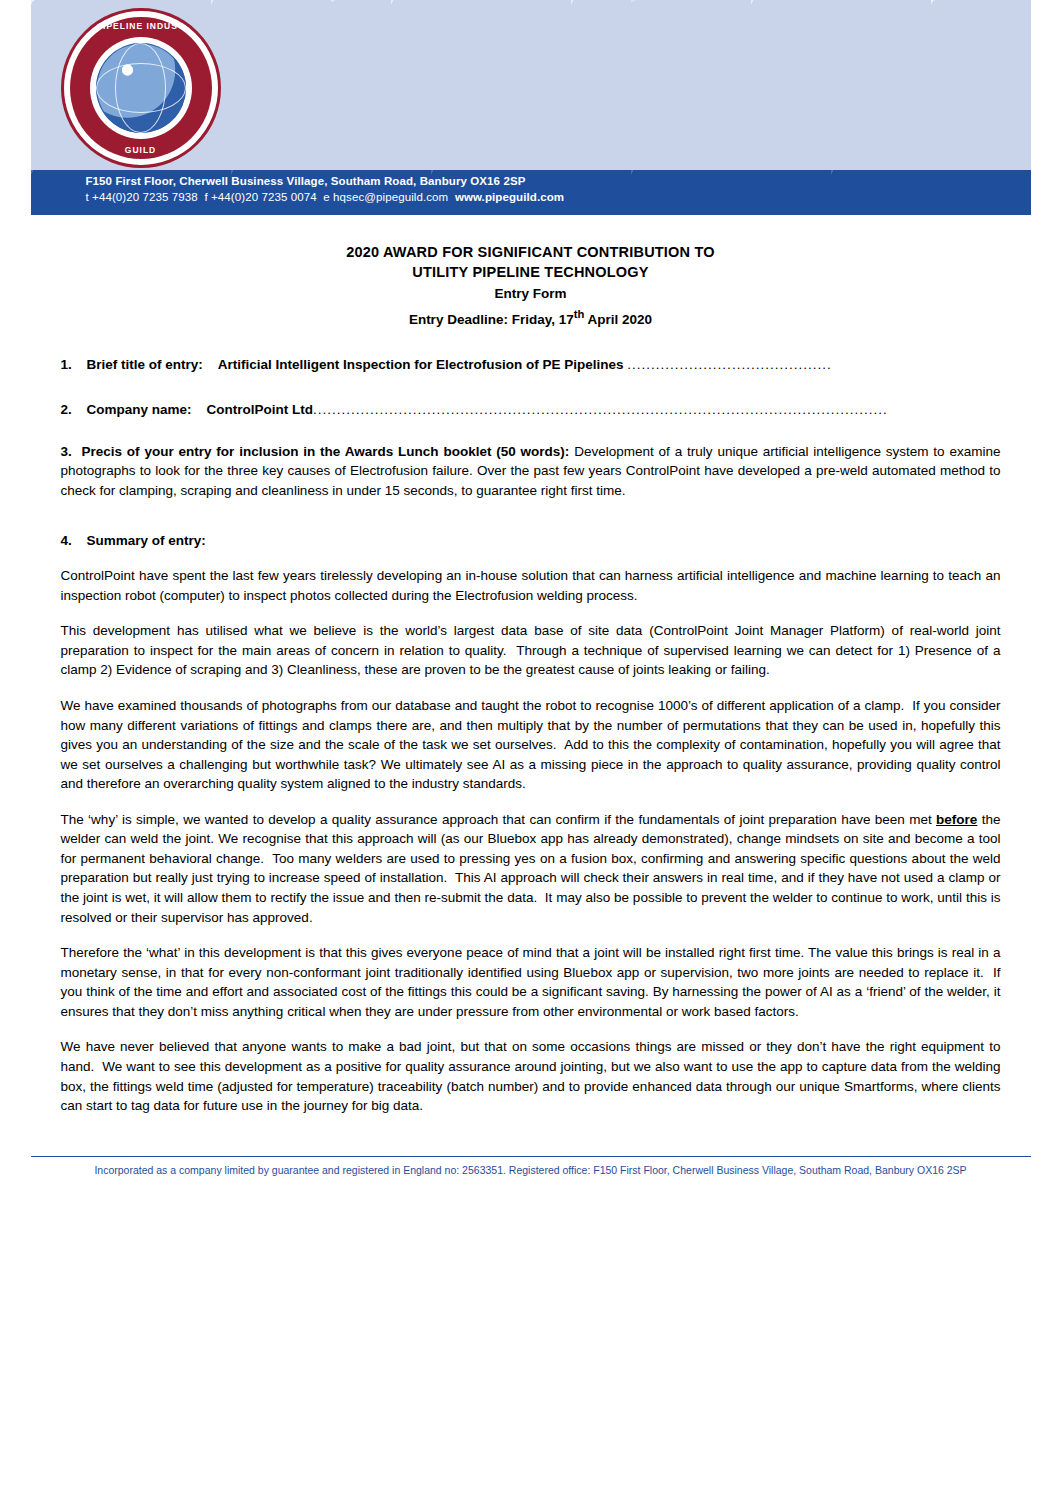The Pipeline Industries
Guild
F150 First Floor, Cherwell Business Village, Southam Road, Banbury OX16 2SP
t +44(0)20 7235 7938 f +44(0)20 7235 0074 e hqsec@pipeguild.com www.pipeguild.com
2020 AWARD FOR SIGNIFICANT CONTRIBUTION TO
UTILITY PIPELINE TECHNOLOGY
Entry Form
Entry Deadline: Friday, 17th April 2020
1. Brief title of entry: Artificial Intelligent Inspection for Electrofusion of PE Pipelines ...........................................
2. Company name: ControlPoint Ltd.........................................................................................................................
3. Precis of your entry for inclusion in the Awards Lunch booklet (50 words): Development of a truly unique artificial intelligence system to examine photographs to look for the three key causes of Electrofusion failure. Over the past few years ControlPoint have developed a pre-weld automated method to check for clamping, scraping and cleanliness in under 15 seconds, to guarantee right first time.
4. Summary of entry:
ControlPoint have spent the last few years tirelessly developing an in-house solution that can harness artificial intelligence and machine learning to teach an inspection robot (computer) to inspect photos collected during the Electrofusion welding process.
This development has utilised what we believe is the world’s largest data base of site data (ControlPoint Joint Manager Platform) of real-world joint preparation to inspect for the main areas of concern in relation to quality. Through a technique of supervised learning we can detect for 1) Presence of a clamp 2) Evidence of scraping and 3) Cleanliness, these are proven to be the greatest cause of joints leaking or failing.
We have examined thousands of photographs from our database and taught the robot to recognise 1000’s of different application of a clamp. If you consider how many different variations of fittings and clamps there are, and then multiply that by the number of permutations that they can be used in, hopefully this gives you an understanding of the size and the scale of the task we set ourselves. Add to this the complexity of contamination, hopefully you will agree that we set ourselves a challenging but worthwhile task? We ultimately see AI as a missing piece in the approach to quality assurance, providing quality control and therefore an overarching quality system aligned to the industry standards.
The ‘why’ is simple, we wanted to develop a quality assurance approach that can confirm if the fundamentals of joint preparation have been met before the welder can weld the joint. We recognise that this approach will (as our Bluebox app has already demonstrated), change mindsets on site and become a tool for permanent behavioral change. Too many welders are used to pressing yes on a fusion box, confirming and answering specific questions about the weld preparation but really just trying to increase speed of installation. This AI approach will check their answers in real time, and if they have not used a clamp or the joint is wet, it will allow them to rectify the issue and then re-submit the data. It may also be possible to prevent the welder to continue to work, until this is resolved or their supervisor has approved.
Therefore the ‘what’ in this development is that this gives everyone peace of mind that a joint will be installed right first time. The value this brings is real in a monetary sense, in that for every non-conformant joint traditionally identified using Bluebox app or supervision, two more joints are needed to replace it. If you think of the time and effort and associated cost of the fittings this could be a significant saving. By harnessing the power of AI as a ‘friend’ of the welder, it ensures that they don’t miss anything critical when they are under pressure from other environmental or work based factors.
We have never believed that anyone wants to make a bad joint, but that on some occasions things are missed or they don’t have the right equipment to hand. We want to see this development as a positive for quality assurance around jointing, but we also want to use the app to capture data from the welding box, the fittings weld time (adjusted for temperature) traceability (batch number) and to provide enhanced data through our unique Smartforms, where clients can start to tag data for future use in the journey for big data.
Incorporated as a company limited by guarantee and registered in England no: 2563351. Registered office: F150 First Floor, Cherwell Business Village, Southam Road, Banbury OX16 2SP